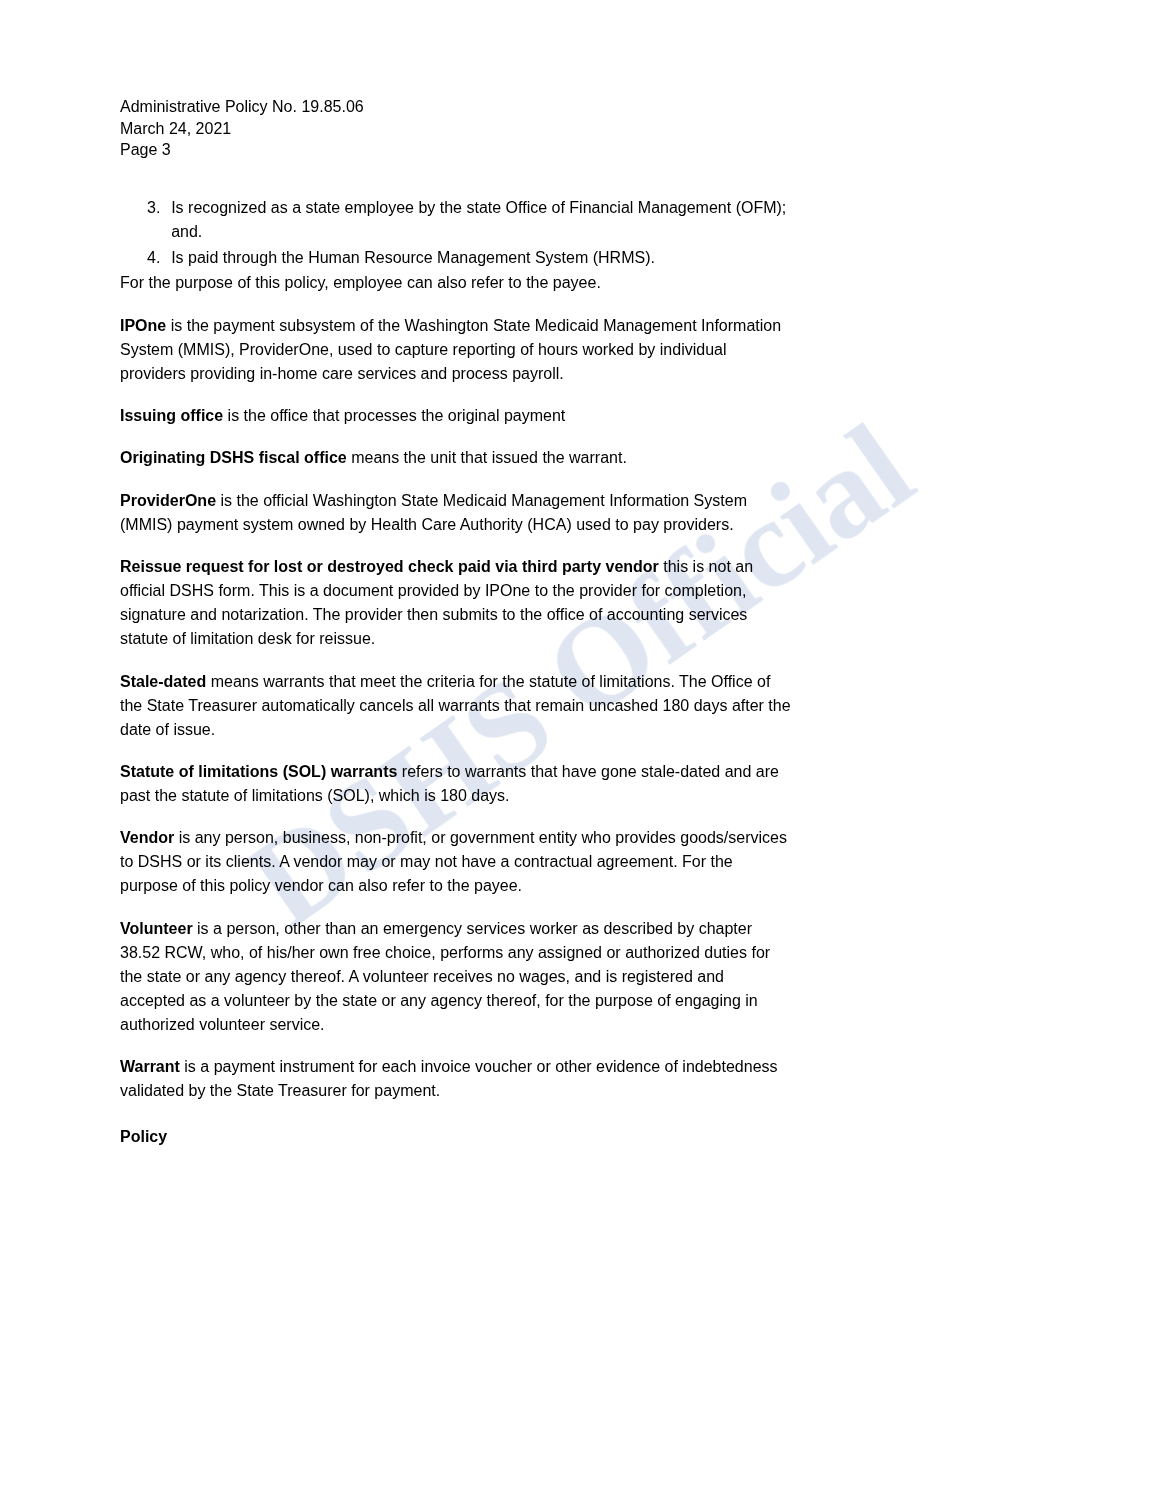DSHS Official
Administrative Policy No. 19.85.06
March 24, 2021
Page 3
Is recognized as a state employee by the state Office of Financial Management (OFM); and.
Is paid through the Human Resource Management System (HRMS).
For the purpose of this policy, employee can also refer to the payee.
IPOne is the payment subsystem of the Washington State Medicaid Management Information System (MMIS), ProviderOne, used to capture reporting of hours worked by individual providers providing in-home care services and process payroll.
Issuing office is the office that processes the original payment
Originating DSHS fiscal office means the unit that issued the warrant.
ProviderOne is the official Washington State Medicaid Management Information System (MMIS) payment system owned by Health Care Authority (HCA) used to pay providers.
Reissue request for lost or destroyed check paid via third party vendor this is not an official DSHS form. This is a document provided by IPOne to the provider for completion, signature and notarization. The provider then submits to the office of accounting services statute of limitation desk for reissue.
Stale-dated means warrants that meet the criteria for the statute of limitations. The Office of the State Treasurer automatically cancels all warrants that remain uncashed 180 days after the date of issue.
Statute of limitations (SOL) warrants refers to warrants that have gone stale-dated and are past the statute of limitations (SOL), which is 180 days.
Vendor is any person, business, non-profit, or government entity who provides goods/services to DSHS or its clients. A vendor may or may not have a contractual agreement. For the purpose of this policy vendor can also refer to the payee.
Volunteer is a person, other than an emergency services worker as described by chapter 38.52 RCW, who, of his/her own free choice, performs any assigned or authorized duties for the state or any agency thereof. A volunteer receives no wages, and is registered and accepted as a volunteer by the state or any agency thereof, for the purpose of engaging in authorized volunteer service.
Warrant is a payment instrument for each invoice voucher or other evidence of indebtedness validated by the State Treasurer for payment.
Policy